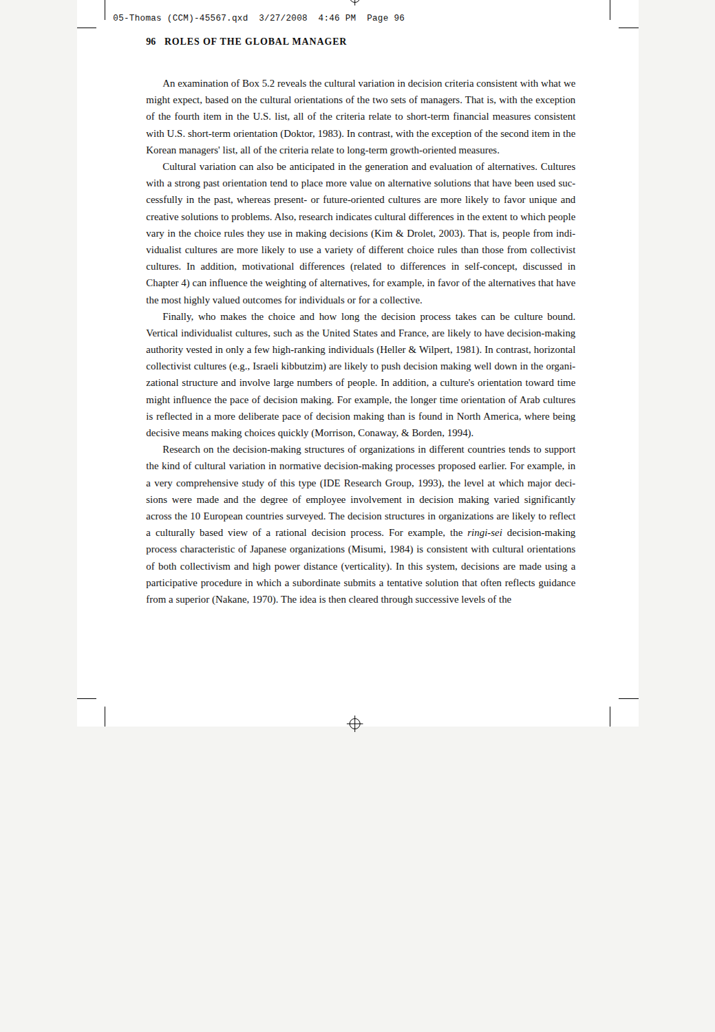05-Thomas (CCM)-45567.qxd 3/27/2008 4:46 PM Page 96
96 ROLES OF THE GLOBAL MANAGER
An examination of Box 5.2 reveals the cultural variation in decision criteria consistent with what we might expect, based on the cultural orientations of the two sets of managers. That is, with the exception of the fourth item in the U.S. list, all of the criteria relate to short-term financial measures consistent with U.S. short-term orientation (Doktor, 1983). In contrast, with the exception of the second item in the Korean managers' list, all of the criteria relate to long-term growth-oriented measures.
Cultural variation can also be anticipated in the generation and evaluation of alternatives. Cultures with a strong past orientation tend to place more value on alternative solutions that have been used successfully in the past, whereas present- or future-oriented cultures are more likely to favor unique and creative solutions to problems. Also, research indicates cultural differences in the extent to which people vary in the choice rules they use in making decisions (Kim & Drolet, 2003). That is, people from individualist cultures are more likely to use a variety of different choice rules than those from collectivist cultures. In addition, motivational differences (related to differences in self-concept, discussed in Chapter 4) can influence the weighting of alternatives, for example, in favor of the alternatives that have the most highly valued outcomes for individuals or for a collective.
Finally, who makes the choice and how long the decision process takes can be culture bound. Vertical individualist cultures, such as the United States and France, are likely to have decision-making authority vested in only a few high-ranking individuals (Heller & Wilpert, 1981). In contrast, horizontal collectivist cultures (e.g., Israeli kibbutzim) are likely to push decision making well down in the organizational structure and involve large numbers of people. In addition, a culture's orientation toward time might influence the pace of decision making. For example, the longer time orientation of Arab cultures is reflected in a more deliberate pace of decision making than is found in North America, where being decisive means making choices quickly (Morrison, Conaway, & Borden, 1994).
Research on the decision-making structures of organizations in different countries tends to support the kind of cultural variation in normative decision-making processes proposed earlier. For example, in a very comprehensive study of this type (IDE Research Group, 1993), the level at which major decisions were made and the degree of employee involvement in decision making varied significantly across the 10 European countries surveyed. The decision structures in organizations are likely to reflect a culturally based view of a rational decision process. For example, the ringi-sei decision-making process characteristic of Japanese organizations (Misumi, 1984) is consistent with cultural orientations of both collectivism and high power distance (verticality). In this system, decisions are made using a participative procedure in which a subordinate submits a tentative solution that often reflects guidance from a superior (Nakane, 1970). The idea is then cleared through successive levels of the